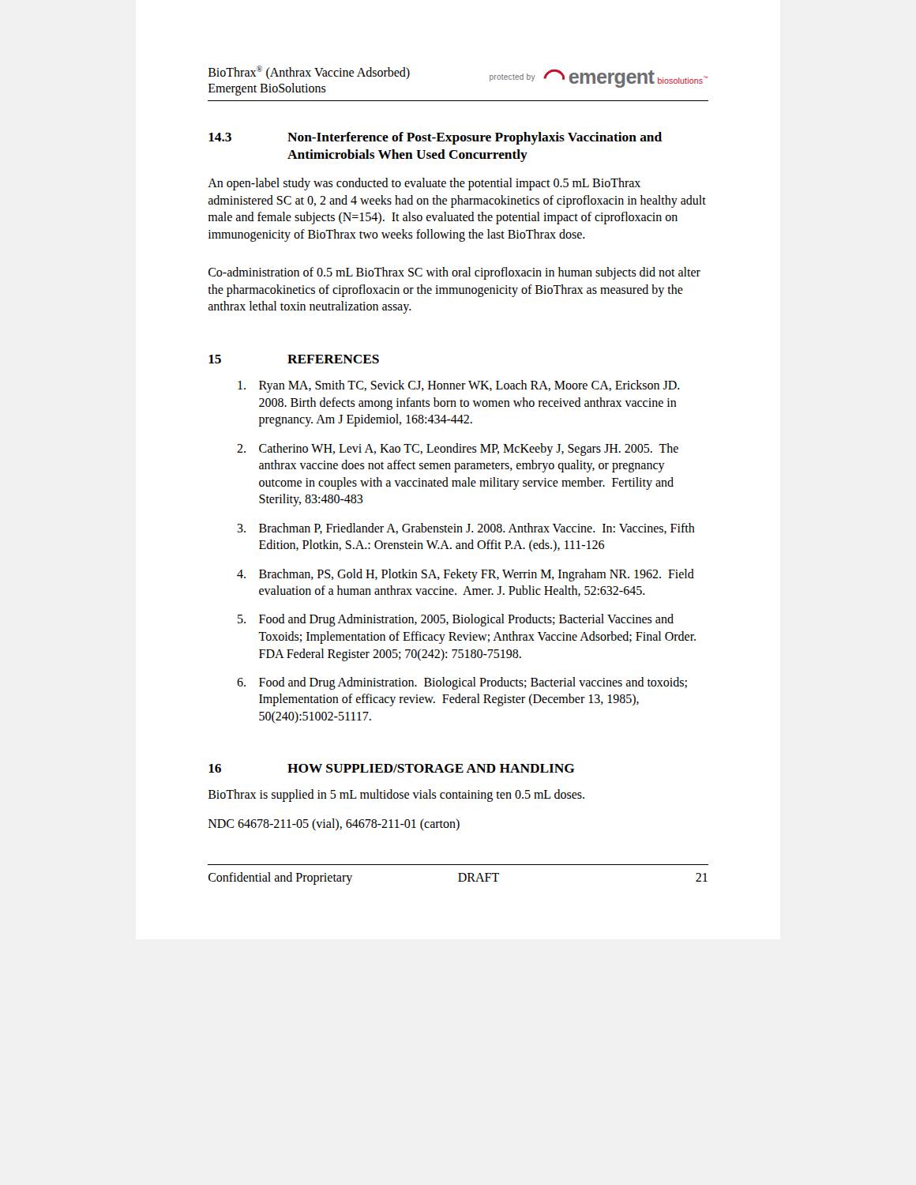BioThrax® (Anthrax Vaccine Adsorbed)
Emergent BioSolutions
protected by emergent biosolutions™
14.3 Non-Interference of Post-Exposure Prophylaxis Vaccination and Antimicrobials When Used Concurrently
An open-label study was conducted to evaluate the potential impact 0.5 mL BioThrax administered SC at 0, 2 and 4 weeks had on the pharmacokinetics of ciprofloxacin in healthy adult male and female subjects (N=154). It also evaluated the potential impact of ciprofloxacin on immunogenicity of BioThrax two weeks following the last BioThrax dose.
Co-administration of 0.5 mL BioThrax SC with oral ciprofloxacin in human subjects did not alter the pharmacokinetics of ciprofloxacin or the immunogenicity of BioThrax as measured by the anthrax lethal toxin neutralization assay.
15 REFERENCES
Ryan MA, Smith TC, Sevick CJ, Honner WK, Loach RA, Moore CA, Erickson JD. 2008. Birth defects among infants born to women who received anthrax vaccine in pregnancy. Am J Epidemiol, 168:434-442.
Catherino WH, Levi A, Kao TC, Leondires MP, McKeeby J, Segars JH. 2005. The anthrax vaccine does not affect semen parameters, embryo quality, or pregnancy outcome in couples with a vaccinated male military service member. Fertility and Sterility, 83:480-483
Brachman P, Friedlander A, Grabenstein J. 2008. Anthrax Vaccine. In: Vaccines, Fifth Edition, Plotkin, S.A.: Orenstein W.A. and Offit P.A. (eds.), 111-126
Brachman, PS, Gold H, Plotkin SA, Fekety FR, Werrin M, Ingraham NR. 1962. Field evaluation of a human anthrax vaccine. Amer. J. Public Health, 52:632-645.
Food and Drug Administration, 2005, Biological Products; Bacterial Vaccines and Toxoids; Implementation of Efficacy Review; Anthrax Vaccine Adsorbed; Final Order. FDA Federal Register 2005; 70(242): 75180-75198.
Food and Drug Administration. Biological Products; Bacterial vaccines and toxoids; Implementation of efficacy review. Federal Register (December 13, 1985), 50(240):51002-51117.
16 HOW SUPPLIED/STORAGE AND HANDLING
BioThrax is supplied in 5 mL multidose vials containing ten 0.5 mL doses.
NDC 64678-211-05 (vial), 64678-211-01 (carton)
Confidential and Proprietary
DRAFT
21